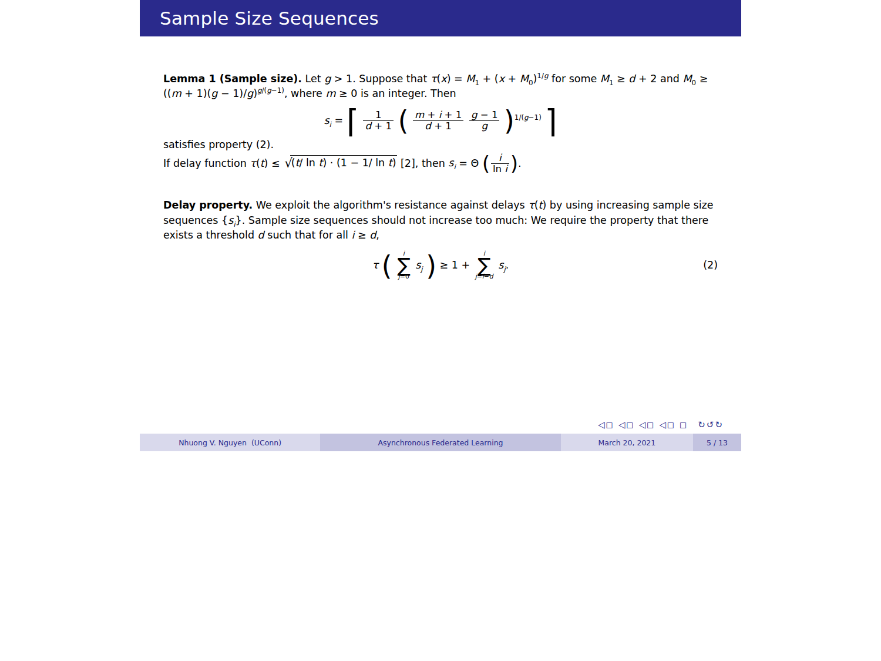Sample Size Sequences
Lemma 1 (Sample size). Let g > 1. Suppose that τ(x) = M1 + (x + M0)1/g for some M1 ≥ d + 2 and M0 ≥ ((m + 1)(g − 1)/g)g/(g−1), where m ≥ 0 is an integer. Then
si = ⌈ 1 d + 1 ( m + i + 1 d + 1 g − 1 g )1/(g−1) ⌉
satisfies property (2).
If delay function τ(t) ≤ (t/ ln t) · (1 − 1/ ln t) [2], then si = Θ (iln i).
Delay property. We exploit the algorithm's resistance against delays τ(t) by using increasing sample size sequences {si}. Sample size sequences should not increase too much: We require the property that there exists a threshold d such that for all i ≥ d,
τ ( i ∑ j=0 sj ) ≥ 1 + i ∑ j=i−d sj. (2)
◁◻ ◁◻ ◁◻ ◁◻ ◻ ↻↺↻
Nhuong V. Nguyen (UConn)
Asynchronous Federated Learning
March 20, 2021
5 / 13